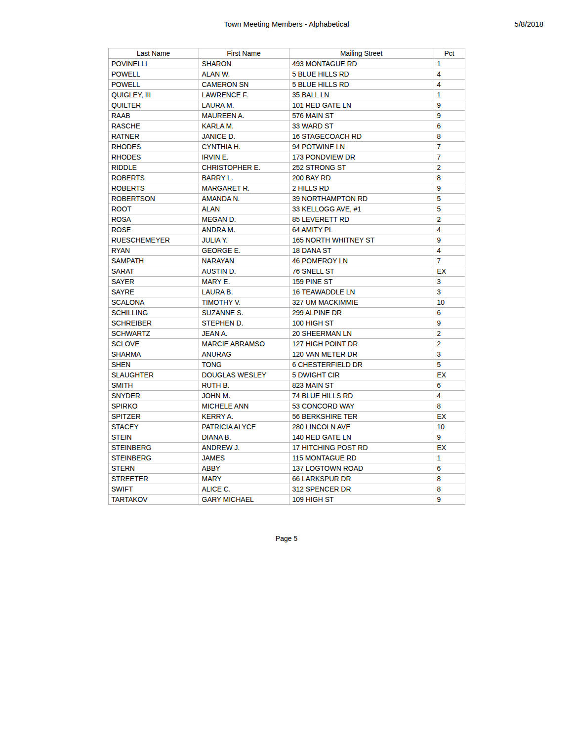Town Meeting Members - Alphabetical
5/8/2018
| Last Name | First Name | Mailing Street | Pct |
| --- | --- | --- | --- |
| POVINELLI | SHARON | 493 MONTAGUE RD | 1 |
| POWELL | ALAN W. | 5 BLUE HILLS RD | 4 |
| POWELL | CAMERON SN | 5 BLUE HILLS RD | 4 |
| QUIGLEY, III | LAWRENCE F. | 35 BALL LN | 1 |
| QUILTER | LAURA M. | 101 RED GATE LN | 9 |
| RAAB | MAUREEN A. | 576 MAIN ST | 9 |
| RASCHE | KARLA M. | 33 WARD ST | 6 |
| RATNER | JANICE D. | 16 STAGECOACH RD | 8 |
| RHODES | CYNTHIA H. | 94 POTWINE LN | 7 |
| RHODES | IRVIN E. | 173 PONDVIEW DR | 7 |
| RIDDLE | CHRISTOPHER E. | 252 STRONG ST | 2 |
| ROBERTS | BARRY L. | 200 BAY RD | 8 |
| ROBERTS | MARGARET R. | 2 HILLS RD | 9 |
| ROBERTSON | AMANDA N. | 39 NORTHAMPTON RD | 5 |
| ROOT | ALAN | 33 KELLOGG AVE, #1 | 5 |
| ROSA | MEGAN D. | 85 LEVERETT RD | 2 |
| ROSE | ANDRA M. | 64 AMITY PL | 4 |
| RUESCHEMEYER | JULIA Y. | 165 NORTH WHITNEY ST | 9 |
| RYAN | GEORGE E. | 18 DANA ST | 4 |
| SAMPATH | NARAYAN | 46 POMEROY LN | 7 |
| SARAT | AUSTIN D. | 76 SNELL ST | EX |
| SAYER | MARY E. | 159 PINE ST | 3 |
| SAYRE | LAURA B. | 16 TEAWADDLE LN | 3 |
| SCALONA | TIMOTHY V. | 327 UM MACKIMMIE | 10 |
| SCHILLING | SUZANNE S. | 299 ALPINE DR | 6 |
| SCHREIBER | STEPHEN D. | 100 HIGH ST | 9 |
| SCHWARTZ | JEAN A. | 20 SHEERMAN LN | 2 |
| SCLOVE | MARCIE ABRAMSO | 127 HIGH POINT DR | 2 |
| SHARMA | ANURAG | 120 VAN METER DR | 3 |
| SHEN | TONG | 6 CHESTERFIELD DR | 5 |
| SLAUGHTER | DOUGLAS WESLEY | 5 DWIGHT CIR | EX |
| SMITH | RUTH B. | 823 MAIN ST | 6 |
| SNYDER | JOHN M. | 74 BLUE HILLS RD | 4 |
| SPIRKO | MICHELE ANN | 53 CONCORD WAY | 8 |
| SPITZER | KERRY A. | 56 BERKSHIRE TER | EX |
| STACEY | PATRICIA ALYCE | 280 LINCOLN AVE | 10 |
| STEIN | DIANA B. | 140 RED GATE LN | 9 |
| STEINBERG | ANDREW J. | 17 HITCHING POST RD | EX |
| STEINBERG | JAMES | 115 MONTAGUE RD | 1 |
| STERN | ABBY | 137 LOGTOWN ROAD | 6 |
| STREETER | MARY | 66 LARKSPUR DR | 8 |
| SWIFT | ALICE C. | 312 SPENCER DR | 8 |
| TARTAKOV | GARY MICHAEL | 109 HIGH ST | 9 |
Page 5